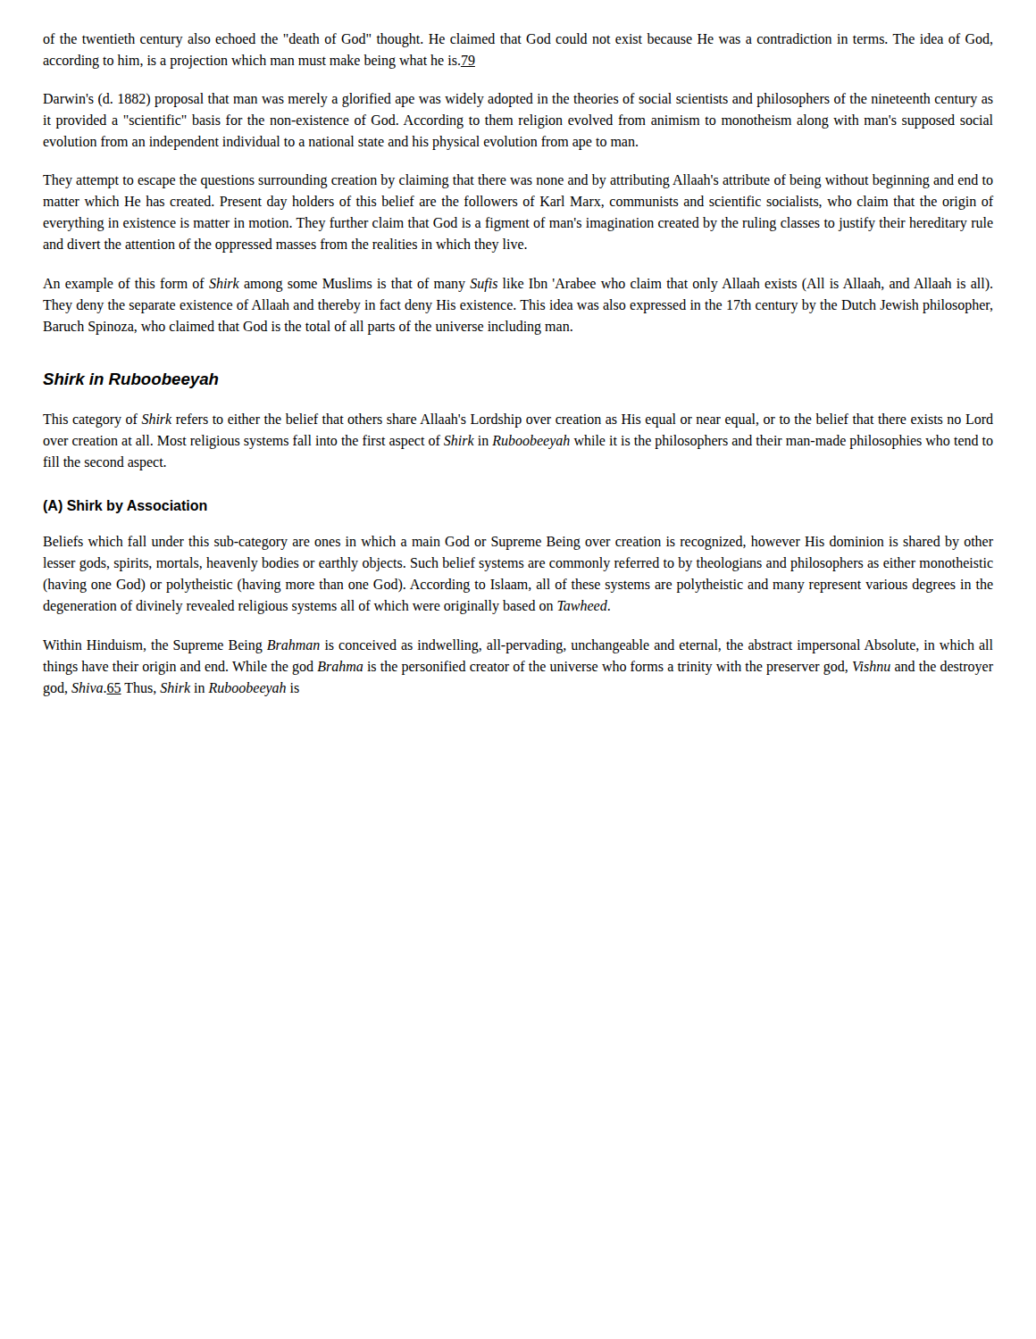of the twentieth century also echoed the "death of God" thought. He claimed that God could not exist because He was a contradiction in terms. The idea of God, according to him, is a projection which man must make being what he is.79
Darwin's (d. 1882) proposal that man was merely a glorified ape was widely adopted in the theories of social scientists and philosophers of the nineteenth century as it provided a "scientific" basis for the non-existence of God. According to them religion evolved from animism to monotheism along with man's supposed social evolution from an independent individual to a national state and his physical evolution from ape to man.
They attempt to escape the questions surrounding creation by claiming that there was none and by attributing Allaah's attribute of being without beginning and end to matter which He has created. Present day holders of this belief are the followers of Karl Marx, communists and scientific socialists, who claim that the origin of everything in existence is matter in motion. They further claim that God is a figment of man's imagination created by the ruling classes to justify their hereditary rule and divert the attention of the oppressed masses from the realities in which they live.
An example of this form of Shirk among some Muslims is that of many Sufis like Ibn 'Arabee who claim that only Allaah exists (All is Allaah, and Allaah is all). They deny the separate existence of Allaah and thereby in fact deny His existence. This idea was also expressed in the 17th century by the Dutch Jewish philosopher, Baruch Spinoza, who claimed that God is the total of all parts of the universe including man.
Shirk in Ruboobeeyah
This category of Shirk refers to either the belief that others share Allaah's Lordship over creation as His equal or near equal, or to the belief that there exists no Lord over creation at all. Most religious systems fall into the first aspect of Shirk in Ruboobeeyah while it is the philosophers and their man-made philosophies who tend to fill the second aspect.
(A) Shirk by Association
Beliefs which fall under this sub-category are ones in which a main God or Supreme Being over creation is recognized, however His dominion is shared by other lesser gods, spirits, mortals, heavenly bodies or earthly objects. Such belief systems are commonly referred to by theologians and philosophers as either monotheistic (having one God) or polytheistic (having more than one God). According to Islaam, all of these systems are polytheistic and many represent various degrees in the degeneration of divinely revealed religious systems all of which were originally based on Tawheed.
Within Hinduism, the Supreme Being Brahman is conceived as indwelling, all-pervading, unchangeable and eternal, the abstract impersonal Absolute, in which all things have their origin and end. While the god Brahma is the personified creator of the universe who forms a trinity with the preserver god, Vishnu and the destroyer god, Shiva.65 Thus, Shirk in Ruboobeeyah is